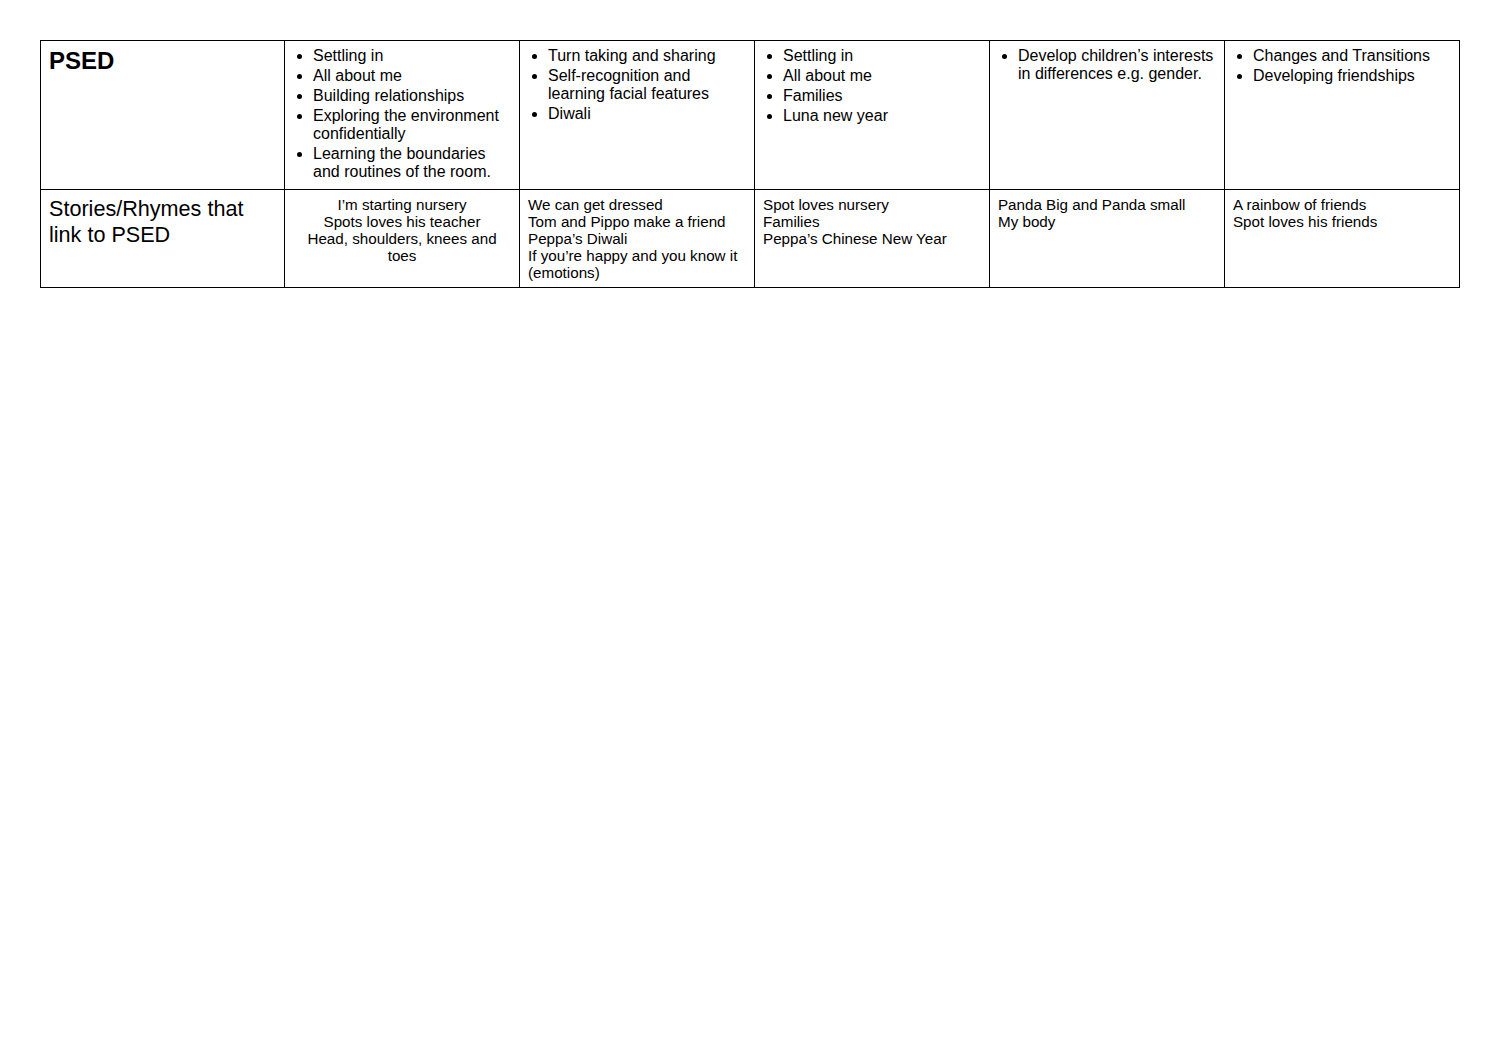| PSED | Settling in All about me Building relationships Exploring the environment confidentially Learning the boundaries and routines of the room. | Turn taking and sharing Self-recognition and learning facial features Diwali | Settling in All about me Families Luna new year | Develop children’s interests in differences e.g. gender. | Changes and Transitions Developing friendships |
| Stories/Rhymes that link to PSED | I’m starting nursery Spots loves his teacher Head, shoulders, knees and toes | We can get dressed Tom and Pippo make a friend Peppa’s Diwali If you’re happy and you know it (emotions) | Spot loves nursery Families Peppa’s Chinese New Year | Panda Big and Panda small My body | A rainbow of friends Spot loves his friends |